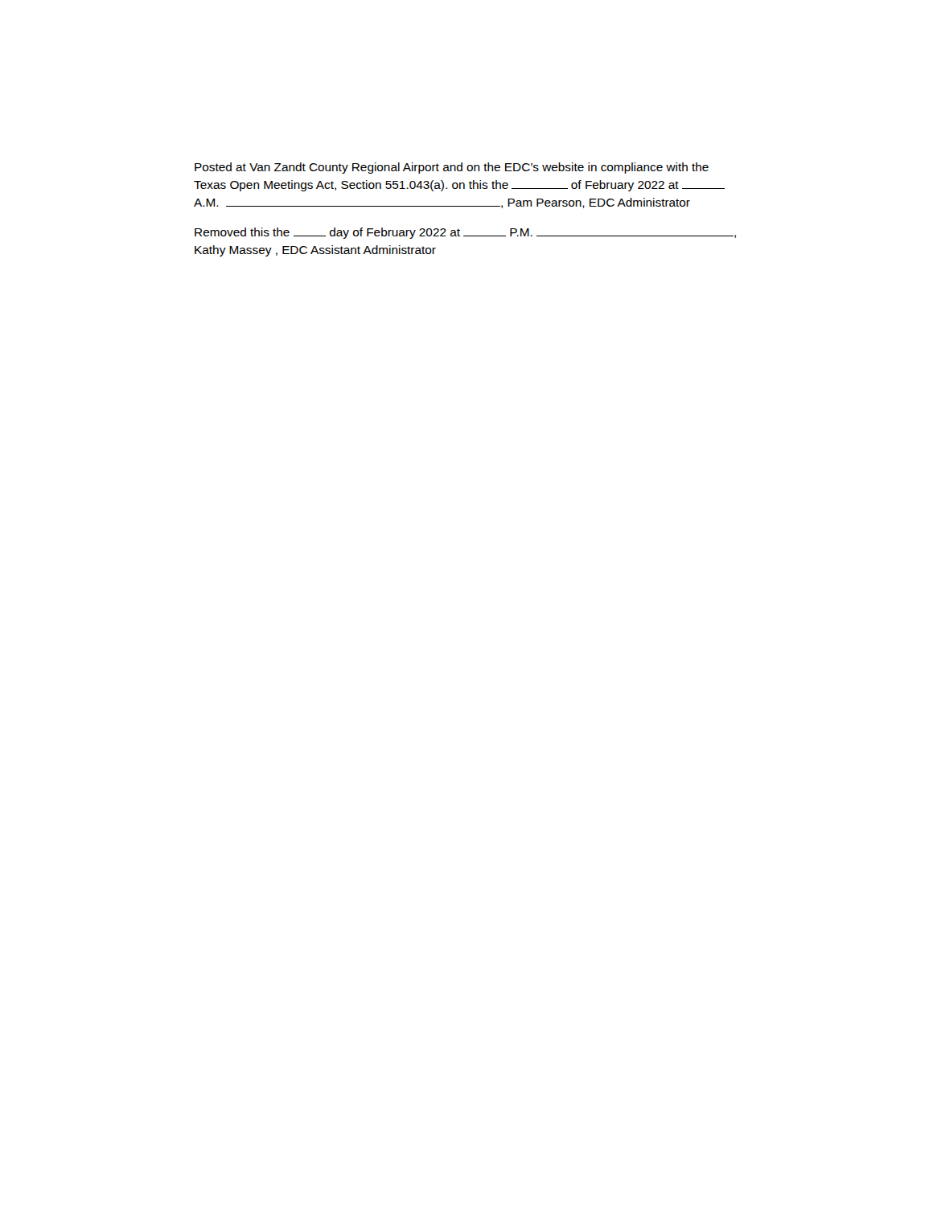Posted at Van Zandt County Regional Airport and on the EDC’s website in compliance with the Texas Open Meetings Act, Section 551.043(a). on this the of February 2022 at A.M. , Pam Pearson, EDC Administrator
Removed this the day of February 2022 at P.M. , Kathy Massey , EDC Assistant Administrator